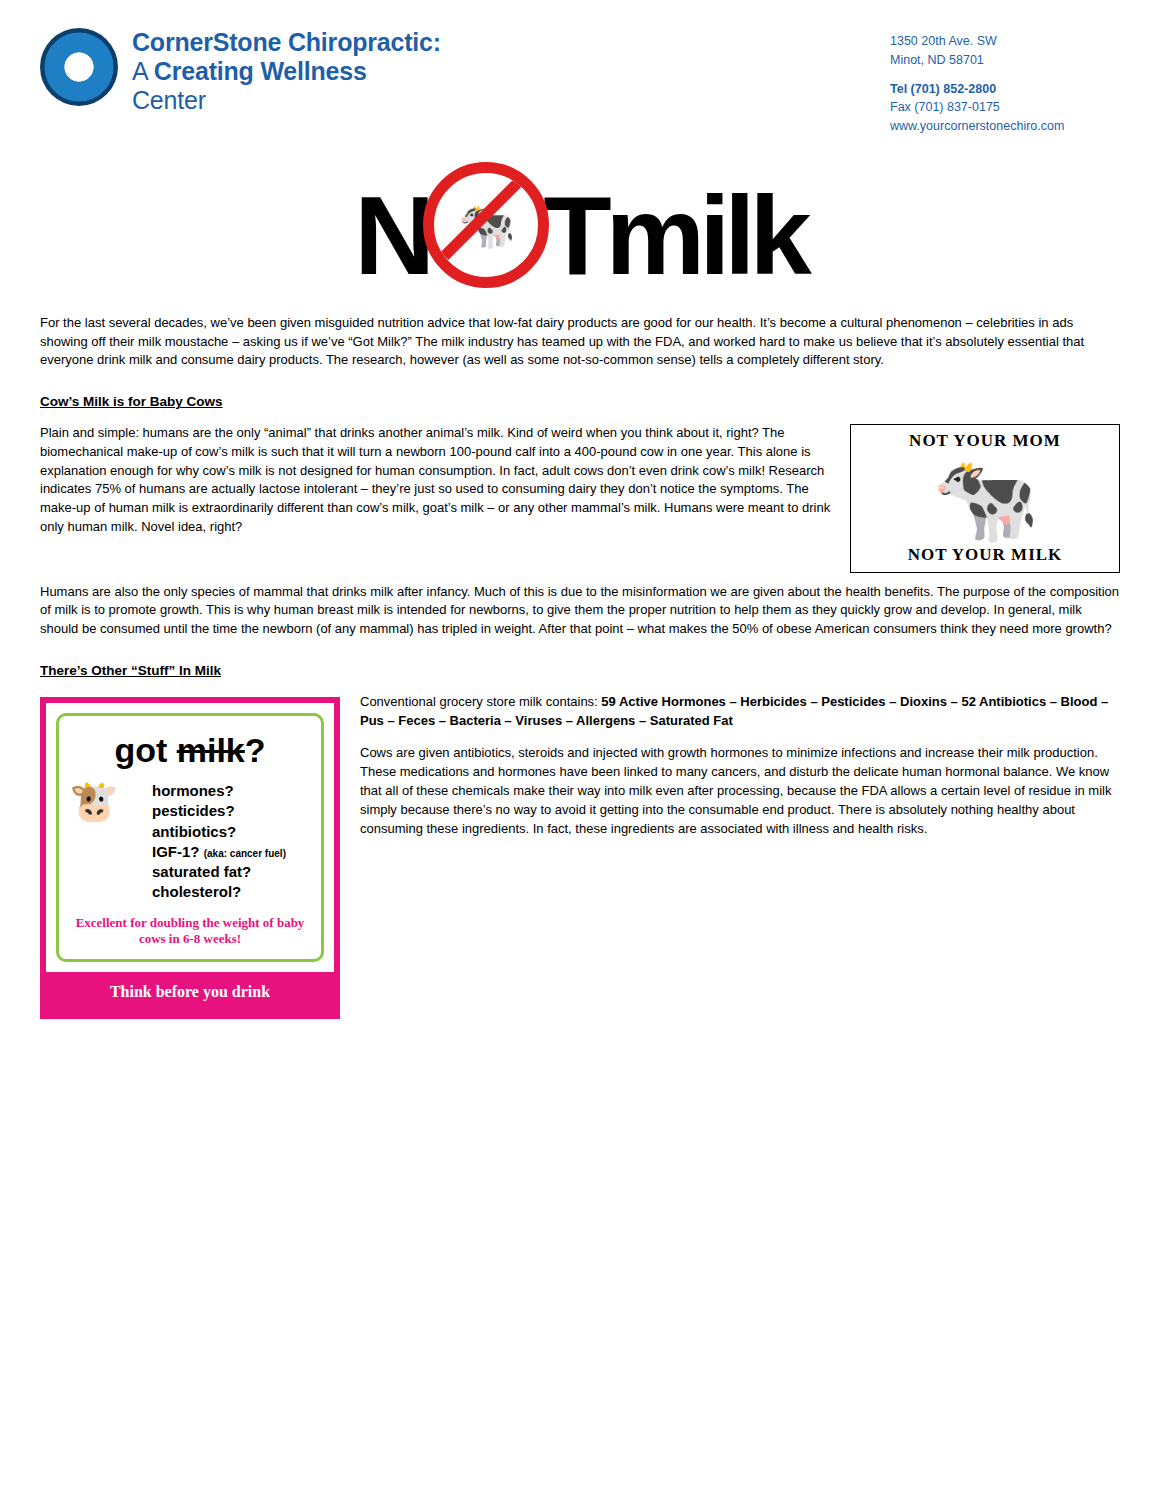CornerStone Chiropractic:
A Creating Wellness
Center
1350 20th Ave. SW
Minot, ND 58701
Tel (701) 852-2800
Fax (701) 837-0175
www.yourcornerstonechiro.com
N🐄Tmilk
For the last several decades, we’ve been given misguided nutrition advice that low-fat dairy products are good for our health. It’s become a cultural phenomenon – celebrities in ads showing off their milk moustache – asking us if we’ve “Got Milk?” The milk industry has teamed up with the FDA, and worked hard to make us believe that it’s absolutely essential that everyone drink milk and consume dairy products. The research, however (as well as some not-so-common sense) tells a completely different story.
Cow’s Milk is for Baby Cows
NOT YOUR MOM
🐄
NOT YOUR MILK
Plain and simple: humans are the only “animal” that drinks another animal’s milk. Kind of weird when you think about it, right? The biomechanical make-up of cow’s milk is such that it will turn a newborn 100-pound calf into a 400-pound cow in one year. This alone is explanation enough for why cow’s milk is not designed for human consumption. In fact, adult cows don’t even drink cow’s milk! Research indicates 75% of humans are actually lactose intolerant – they’re just so used to consuming dairy they don’t notice the symptoms. The make-up of human milk is extraordinarily different than cow’s milk, goat’s milk – or any other mammal’s milk. Humans were meant to drink only human milk. Novel idea, right?
Humans are also the only species of mammal that drinks milk after infancy. Much of this is due to the misinformation we are given about the health benefits. The purpose of the composition of milk is to promote growth. This is why human breast milk is intended for newborns, to give them the proper nutrition to help them as they quickly grow and develop. In general, milk should be consumed until the time the newborn (of any mammal) has tripled in weight. After that point – what makes the 50% of obese American consumers think they need more growth?
There’s Other “Stuff” In Milk
got milk?
🐮
hormones?
pesticides?
antibiotics?
IGF-1? (aka: cancer fuel)
saturated fat?
cholesterol?
Excellent for doubling the weight of baby cows in 6-8 weeks!
Think before you drink
Conventional grocery store milk contains: 59 Active Hormones – Herbicides – Pesticides – Dioxins – 52 Antibiotics – Blood – Pus – Feces – Bacteria – Viruses – Allergens – Saturated Fat
Cows are given antibiotics, steroids and injected with growth hormones to minimize infections and increase their milk production. These medications and hormones have been linked to many cancers, and disturb the delicate human hormonal balance. We know that all of these chemicals make their way into milk even after processing, because the FDA allows a certain level of residue in milk simply because there’s no way to avoid it getting into the consumable end product. There is absolutely nothing healthy about consuming these ingredients. In fact, these ingredients are associated with illness and health risks.